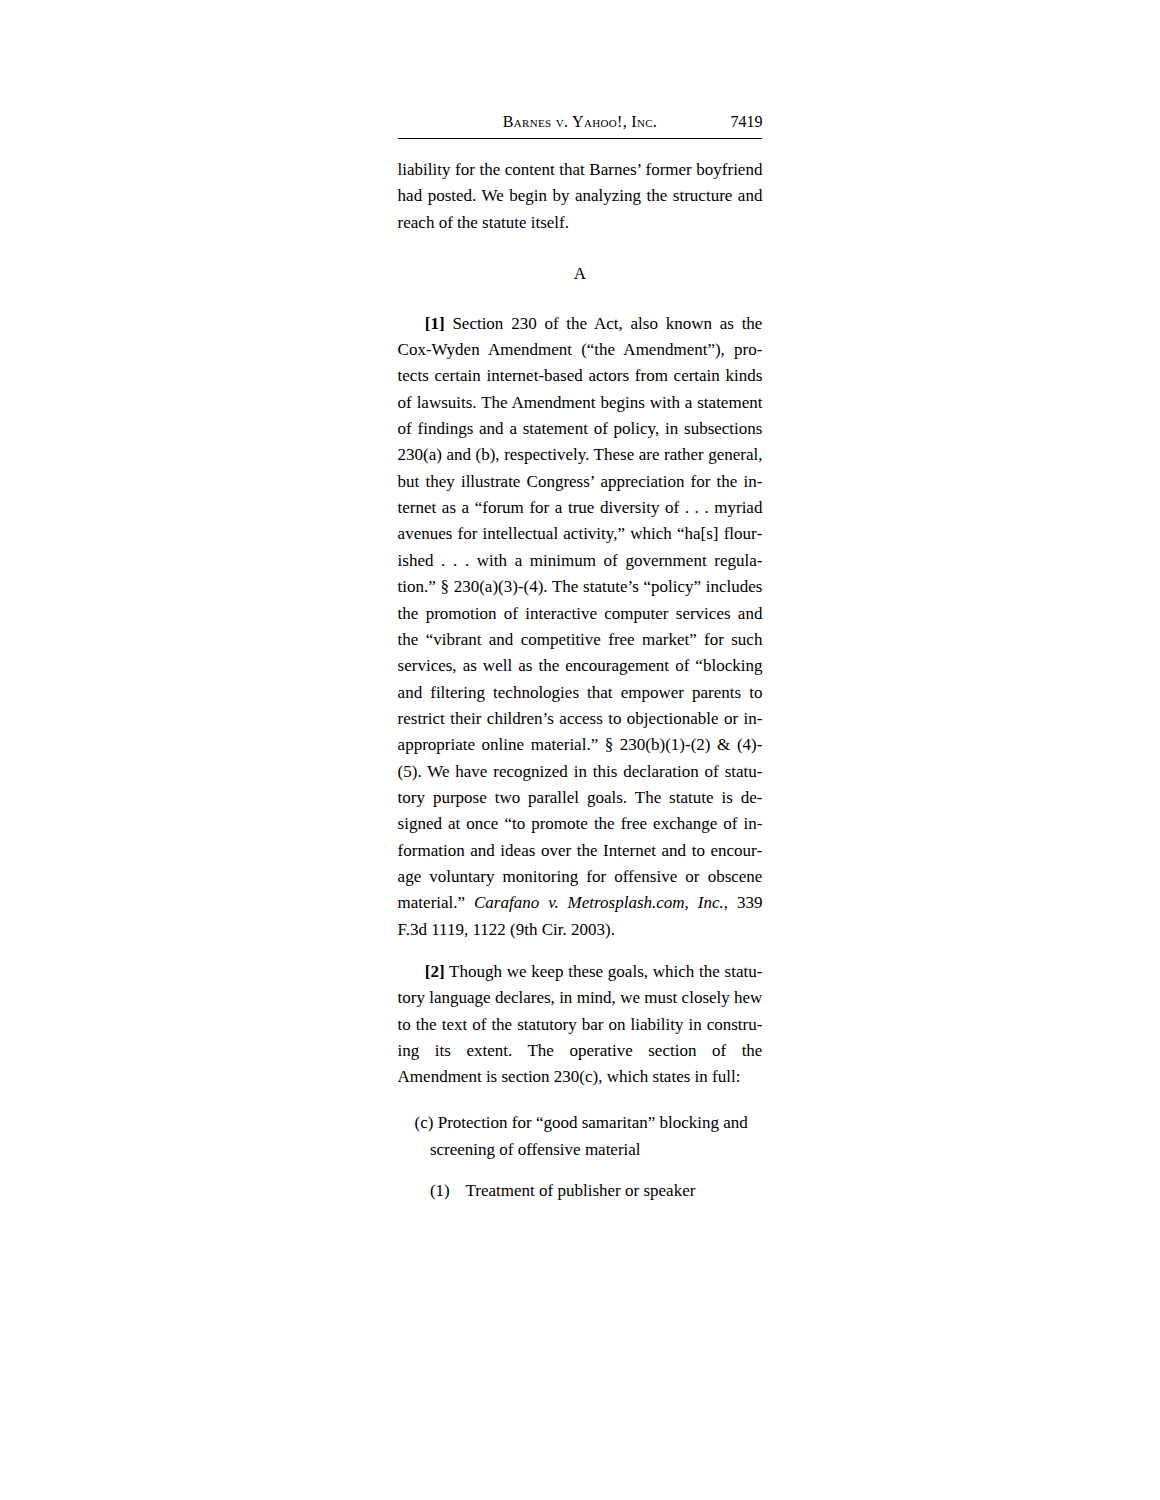Barnes v. Yahoo!, Inc. 7419
liability for the content that Barnes’ former boyfriend had posted. We begin by analyzing the structure and reach of the statute itself.
A
[1] Section 230 of the Act, also known as the Cox-Wyden Amendment (“the Amendment”), protects certain internet-based actors from certain kinds of lawsuits. The Amendment begins with a statement of findings and a statement of policy, in subsections 230(a) and (b), respectively. These are rather general, but they illustrate Congress’ appreciation for the internet as a “forum for a true diversity of . . . myriad avenues for intellectual activity,” which “ha[s] flourished . . . with a minimum of government regulation.” § 230(a)(3)-(4). The statute’s “policy” includes the promotion of interactive computer services and the “vibrant and competitive free market” for such services, as well as the encouragement of “blocking and filtering technologies that empower parents to restrict their children’s access to objectionable or inappropriate online material.” § 230(b)(1)-(2) & (4)-(5). We have recognized in this declaration of statutory purpose two parallel goals. The statute is designed at once “to promote the free exchange of information and ideas over the Internet and to encourage voluntary monitoring for offensive or obscene material.” Carafano v. Metrosplash.com, Inc., 339 F.3d 1119, 1122 (9th Cir. 2003).
[2] Though we keep these goals, which the statutory language declares, in mind, we must closely hew to the text of the statutory bar on liability in construing its extent. The operative section of the Amendment is section 230(c), which states in full:
(c) Protection for “good samaritan” blocking and screening of offensive material
(1) Treatment of publisher or speaker